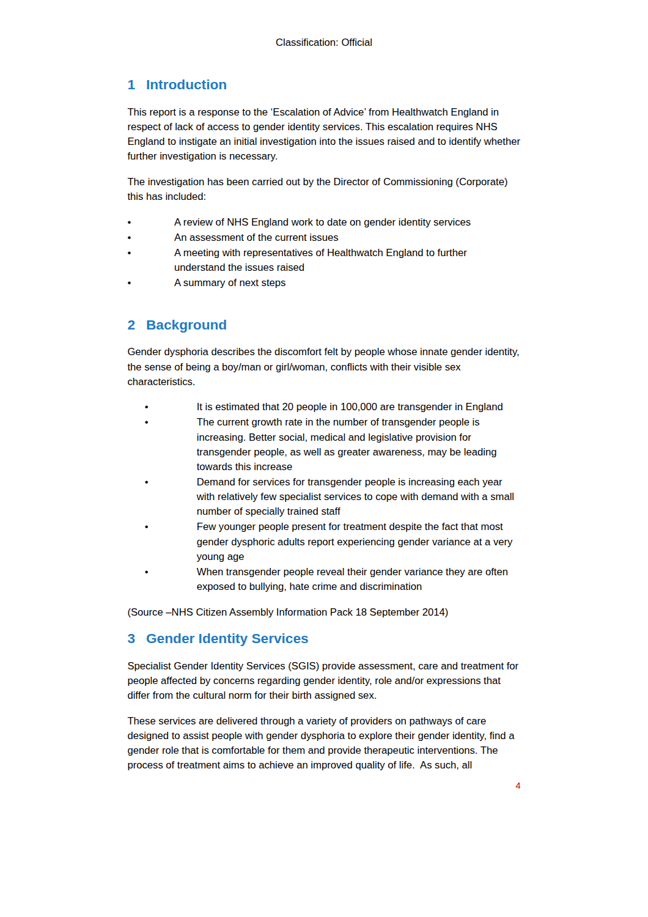Classification: Official
1 Introduction
This report is a response to the ‘Escalation of Advice’ from Healthwatch England in respect of lack of access to gender identity services. This escalation requires NHS England to instigate an initial investigation into the issues raised and to identify whether further investigation is necessary.
The investigation has been carried out by the Director of Commissioning (Corporate) this has included:
A review of NHS England work to date on gender identity services
An assessment of the current issues
A meeting with representatives of Healthwatch England to further understand the issues raised
A summary of next steps
2 Background
Gender dysphoria describes the discomfort felt by people whose innate gender identity, the sense of being a boy/man or girl/woman, conflicts with their visible sex characteristics.
It is estimated that 20 people in 100,000 are transgender in England
The current growth rate in the number of transgender people is increasing. Better social, medical and legislative provision for transgender people, as well as greater awareness, may be leading towards this increase
Demand for services for transgender people is increasing each year with relatively few specialist services to cope with demand with a small number of specially trained staff
Few younger people present for treatment despite the fact that most gender dysphoric adults report experiencing gender variance at a very young age
When transgender people reveal their gender variance they are often exposed to bullying, hate crime and discrimination
(Source –NHS Citizen Assembly Information Pack 18 September 2014)
3 Gender Identity Services
Specialist Gender Identity Services (SGIS) provide assessment, care and treatment for people affected by concerns regarding gender identity, role and/or expressions that differ from the cultural norm for their birth assigned sex.
These services are delivered through a variety of providers on pathways of care designed to assist people with gender dysphoria to explore their gender identity, find a gender role that is comfortable for them and provide therapeutic interventions. The process of treatment aims to achieve an improved quality of life. As such, all
4